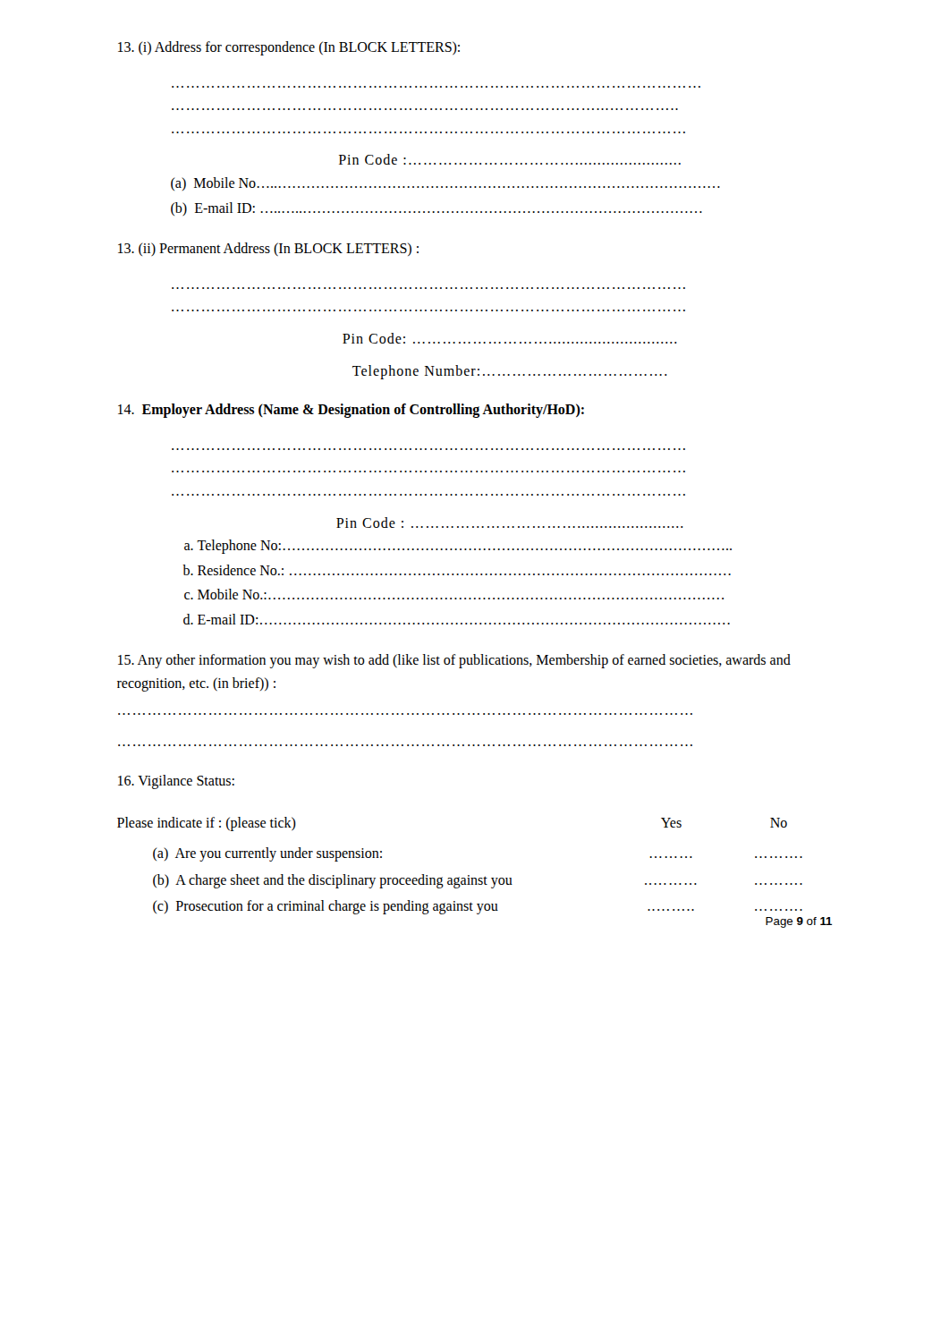13. (i) Address for correspondence (In BLOCK LETTERS):
……………………………………………………………………………………………
…………………………………………………………………………...…………..
…………………………………………………………………………………………
Pin Code :……………………………........................
(a) Mobile No…..…………………………………………………………………………………
(b) E-mail ID: …..…..…………………………………………………………………………
13. (ii) Permanent Address (In BLOCK LETTERS) :
…………………………………………………………………………………………
…………………………………………………………………………………………
Pin Code: ……………………….............................
Telephone Number:……………………………….
14. Employer Address (Name & Designation of Controlling Authority/HoD):
…………………………………………………………………………………………
…………………………………………………………………………………………
…………………………………………………………………………………………
Pin Code : ……………………………........................
Telephone No:…………………………………………………………………………………..
Residence No.: …………………………………………………………………………………
Mobile No.:……………………………………………………………………………………
E-mail ID:………………………………………………………………………………………
15. Any other information you may wish to add (like list of publications, Membership of earned societies, awards and recognition, etc. (in brief)) :
……………………………………………………………………………………………………
……………………………………………………………………………………………………
16. Vigilance Status:
| Please indicate if : (please tick) | Yes | No |
| (a) Are you currently under suspension: | ……… | ………. |
| (b) A charge sheet and the disciplinary proceeding against you | ..……… | ………. |
| (c) Prosecution for a criminal charge is pending against you | ..…….. | ………. |
Page 9 of 11